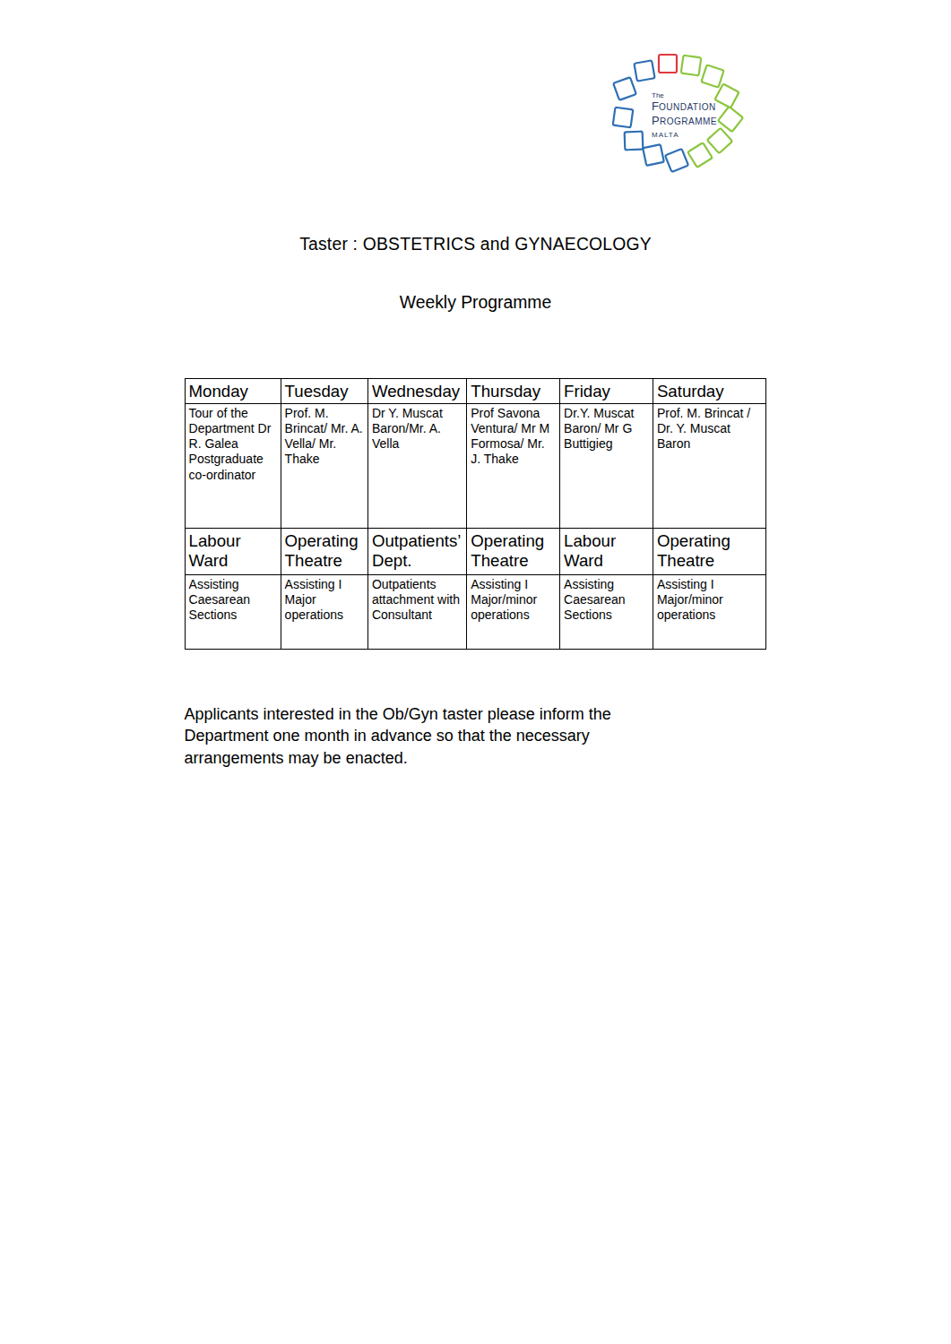The F OUNDATION P ROGRAMME MALTA
Taster : OBSTETRICS and GYNAECOLOGY
Weekly Programme
| Monday | Tuesday | Wednesday | Thursday | Friday | Saturday |
| Tour of the Department Dr R. Galea Postgraduate co-ordinator | Prof. M. Brincat/ Mr. A. Vella/ Mr. Thake | Dr Y. Muscat Baron/Mr. A. Vella | Prof Savona Ventura/ Mr M Formosa/ Mr. J. Thake | Dr.Y. Muscat Baron/ Mr G Buttigieg | Prof. M. Brincat / Dr. Y. Muscat Baron |
| Labour Ward | Operating Theatre | Outpatients’ Dept. | Operating Theatre | Labour Ward | Operating Theatre |
| Assisting Caesarean Sections | Assisting I Major operations | Outpatients attachment with Consultant | Assisting I Major/minor operations | Assisting Caesarean Sections | Assisting I Major/minor operations |
Applicants interested in the Ob/Gyn taster please inform the Department one month in advance so that the necessary arrangements may be enacted.